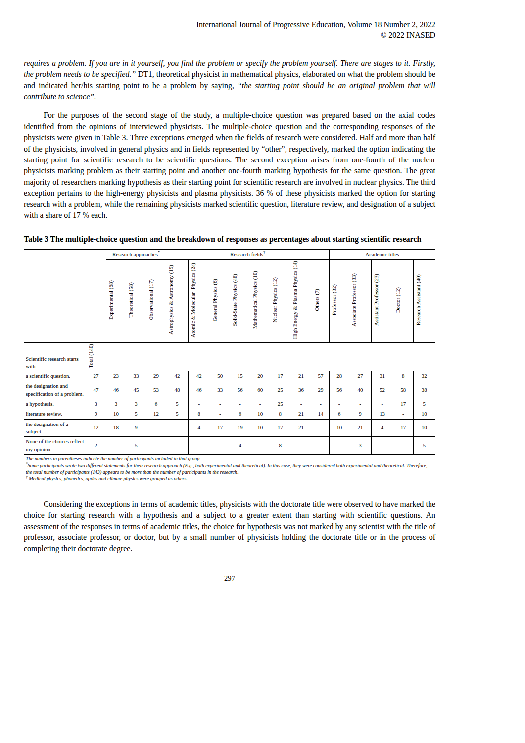International Journal of Progressive Education, Volume 18 Number 2, 2022
© 2022 INASED
requires a problem. If you are in it yourself, you find the problem or specify the problem yourself. There are stages to it. Firstly, the problem needs to be specified.” DT1, theoretical physicist in mathematical physics, elaborated on what the problem should be and indicated her/his starting point to be a problem by saying, “the starting point should be an original problem that will contribute to science”.
For the purposes of the second stage of the study, a multiple-choice question was prepared based on the axial codes identified from the opinions of interviewed physicists. The multiple-choice question and the corresponding responses of the physicists were given in Table 3. Three exceptions emerged when the fields of research were considered. Half and more than half of the physicists, involved in general physics and in fields represented by “other”, respectively, marked the option indicating the starting point for scientific research to be scientific questions. The second exception arises from one-fourth of the nuclear physicists marking problem as their starting point and another one-fourth marking hypothesis for the same question. The great majority of researchers marking hypothesis as their starting point for scientific research are involved in nuclear physics. The third exception pertains to the high-energy physicists and plasma physicists. 36 % of these physicists marked the option for starting research with a problem, while the remaining physicists marked scientific question, literature review, and designation of a subject with a share of 17 % each.
Table 3 The multiple-choice question and the breakdown of responses as percentages about starting scientific research
| | | Research approaches * | Research fields † | Academic titles |
| --- | --- | --- | --- | --- |
| Experimental (68) | Theoretical (58) | Observational (17) | Astrophysics & Astronomy (19) | Atomic & Molecular Physics (24) | General Physics (6) | Solid-State Physics (48) | Mathematical Physics (10) | Nuclear Physics (12) | High Energy & Plasma Physics (14) | Others (7) | Professor (32) | Associate Professor (33) | Assistant Professor (23) | Doctor (12) | Research Assistant (40) |
| Scientific research starts with | Total (140) | |
| a scientific question. | 27 | 23 | 33 | 29 | 42 | 42 | 50 | 15 | 20 | 17 | 21 | 57 | 28 | 27 | 31 | 8 | 32 |
| the designation and specification of a problem. | 47 | 46 | 45 | 53 | 48 | 46 | 33 | 56 | 60 | 25 | 36 | 29 | 56 | 40 | 52 | 58 | 38 |
| a hypothesis. | 3 | 3 | 3 | 6 | 5 | - | - | - | - | 25 | - | - | - | - | - | 17 | 5 |
| literature review. | 9 | 10 | 5 | 12 | 5 | 8 | - | 6 | 10 | 8 | 21 | 14 | 6 | 9 | 13 | - | 10 |
| the designation of a subject. | 12 | 18 | 9 | - | - | 4 | 17 | 19 | 10 | 17 | 21 | - | 10 | 21 | 4 | 17 | 10 |
| None of the choices reflect my opinion. | 2 | - | 5 | - | - | - | - | 4 | - | 8 | - | - | - | 3 | - | - | 5 |
| The numbers in parentheses indicate the number of participants included in that group. * Some participants wrote two different statements for their research approach (E.g., both experimental and theoretical). In this case, they were considered both experimental and theoretical. Therefore, the total number of participants (143) appears to be more than the number of participants in the research. † Medical physics, phonetics, optics and climate physics were grouped as others. |
Considering the exceptions in terms of academic titles, physicists with the doctorate title were observed to have marked the choice for starting research with a hypothesis and a subject to a greater extent than starting with scientific questions. An assessment of the responses in terms of academic titles, the choice for hypothesis was not marked by any scientist with the title of professor, associate professor, or doctor, but by a small number of physicists holding the doctorate title or in the process of completing their doctorate degree.
297